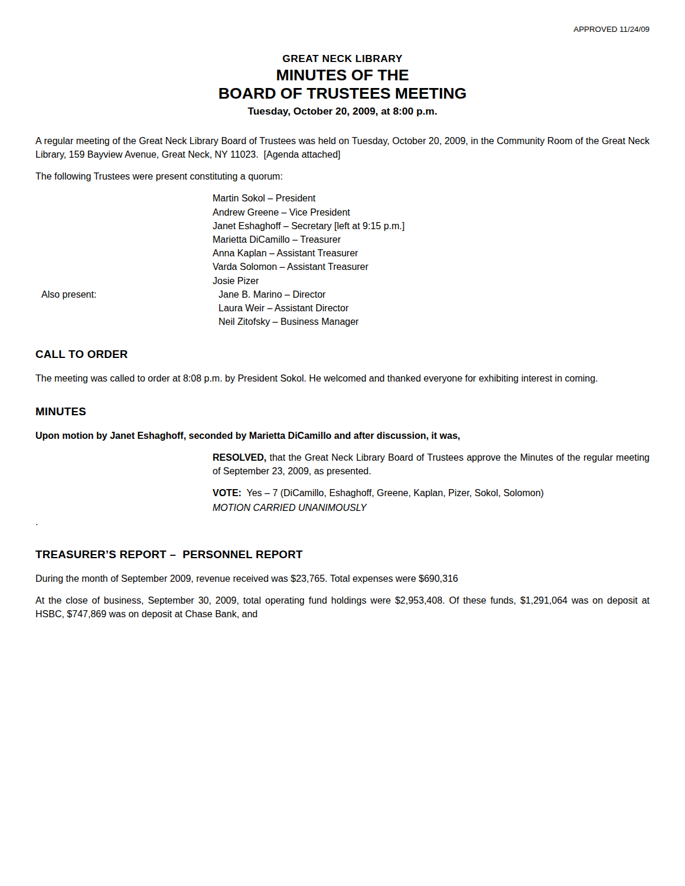APPROVED 11/24/09
GREAT NECK LIBRARY
MINUTES OF THE
BOARD OF TRUSTEES MEETING
Tuesday, October 20, 2009, at 8:00 p.m.
A regular meeting of the Great Neck Library Board of Trustees was held on Tuesday, October 20, 2009, in the Community Room of the Great Neck Library, 159 Bayview Avenue, Great Neck, NY 11023. [Agenda attached]
The following Trustees were present constituting a quorum:
Martin Sokol – President
Andrew Greene – Vice President
Janet Eshaghoff – Secretary [left at 9:15 p.m.]
Marietta DiCamillo – Treasurer
Anna Kaplan – Assistant Treasurer
Varda Solomon – Assistant Treasurer
Josie Pizer
| Also present: | Jane B. Marino – Director Laura Weir – Assistant Director Neil Zitofsky – Business Manager |
CALL TO ORDER
The meeting was called to order at 8:08 p.m. by President Sokol. He welcomed and thanked everyone for exhibiting interest in coming.
MINUTES
Upon motion by Janet Eshaghoff, seconded by Marietta DiCamillo and after discussion, it was,
RESOLVED, that the Great Neck Library Board of Trustees approve the Minutes of the regular meeting of September 23, 2009, as presented.
VOTE: Yes – 7 (DiCamillo, Eshaghoff, Greene, Kaplan, Pizer, Sokol, Solomon)
MOTION CARRIED UNANIMOUSLY
.
TREASURER’S REPORT – PERSONNEL REPORT
During the month of September 2009, revenue received was $23,765. Total expenses were $690,316
At the close of business, September 30, 2009, total operating fund holdings were $2,953,408. Of these funds, $1,291,064 was on deposit at HSBC, $747,869 was on deposit at Chase Bank, and